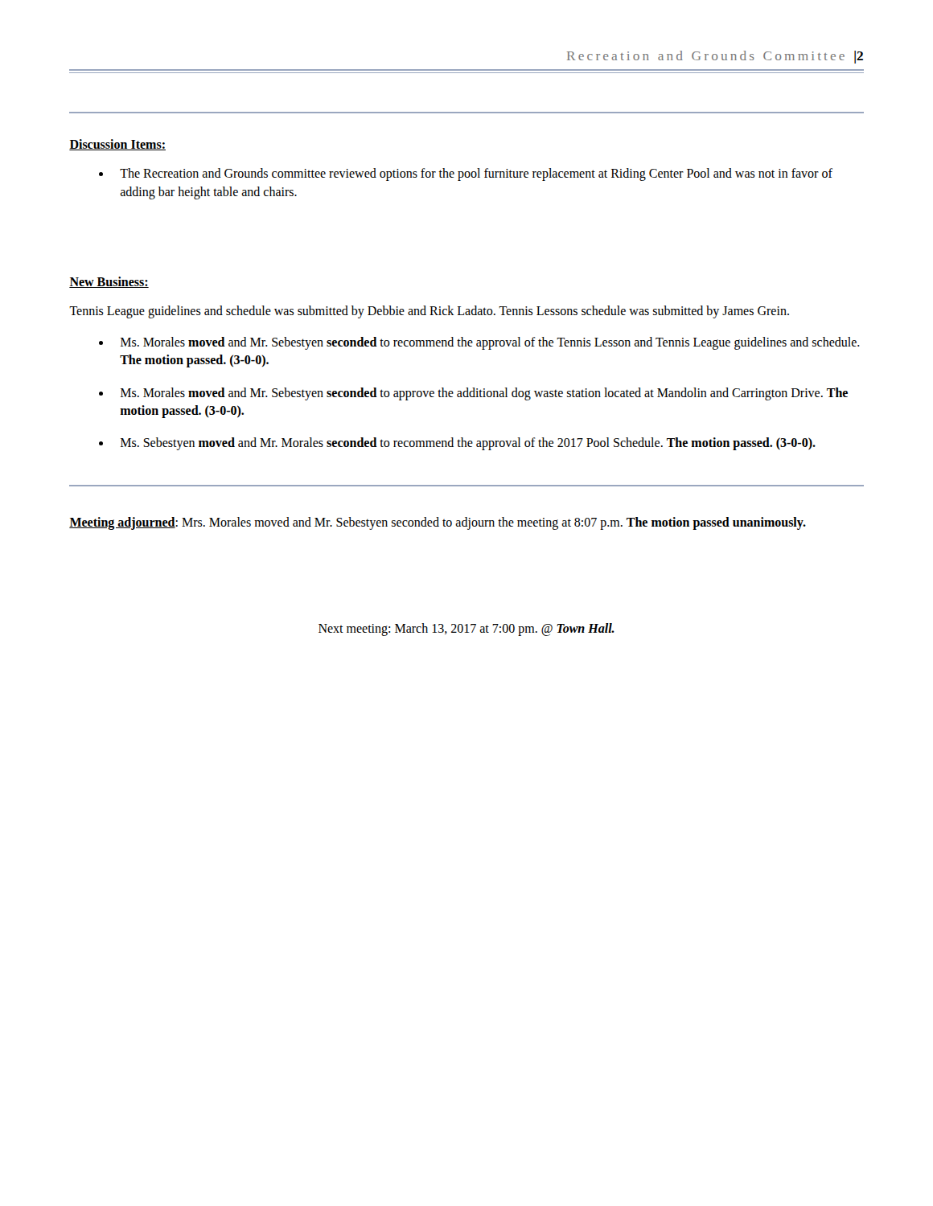Recreation and Grounds Committee |2
Discussion Items:
The Recreation and Grounds committee reviewed options for the pool furniture replacement at Riding Center Pool and was not in favor of adding bar height table and chairs.
New Business:
Tennis League guidelines and schedule was submitted by Debbie and Rick Ladato. Tennis Lessons schedule was submitted by James Grein.
Ms. Morales moved and Mr. Sebestyen seconded to recommend the approval of the Tennis Lesson and Tennis League guidelines and schedule. The motion passed. (3-0-0).
Ms. Morales moved and Mr. Sebestyen seconded to approve the additional dog waste station located at Mandolin and Carrington Drive. The motion passed. (3-0-0).
Ms. Sebestyen moved and Mr. Morales seconded to recommend the approval of the 2017 Pool Schedule. The motion passed. (3-0-0).
Meeting adjourned: Mrs. Morales moved and Mr. Sebestyen seconded to adjourn the meeting at 8:07 p.m. The motion passed unanimously.
Next meeting: March 13, 2017 at 7:00 pm. @ Town Hall.